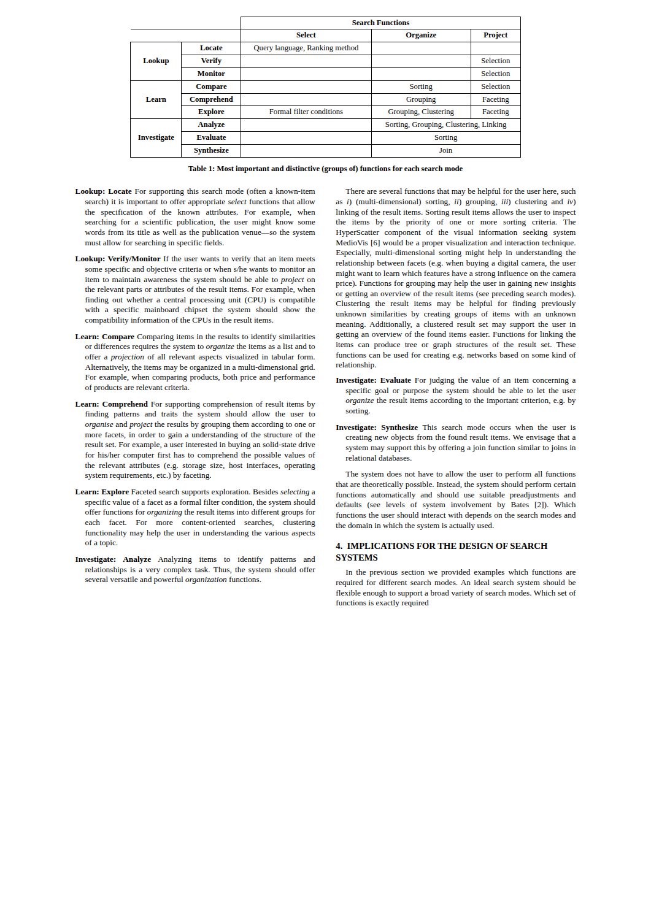| | Search Functions |
| --- | --- |
| | Select | Organize | Project |
| Lookup | Locate | Query language, Ranking method | | |
| Verify | | | Selection |
| Monitor | | | Selection |
| Learn | Compare | | Sorting | Selection |
| Comprehend | | Grouping | Faceting |
| Explore | Formal filter conditions | Grouping, Clustering | Faceting |
| Investigate | Analyze | | Sorting, Grouping, Clustering, Linking |
| Evaluate | | Sorting |
| Synthesize | | Join |
Table 1: Most important and distinctive (groups of) functions for each search mode
Lookup: Locate For supporting this search mode (often a known-item search) it is important to offer appropriate select functions that allow the specification of the known attributes. For example, when searching for a scientific publication, the user might know some words from its title as well as the publication venue—so the system must allow for searching in specific fields.
Lookup: Verify/Monitor If the user wants to verify that an item meets some specific and objective criteria or when s/he wants to monitor an item to maintain awareness the system should be able to project on the relevant parts or attributes of the result items. For example, when finding out whether a central processing unit (CPU) is compatible with a specific mainboard chipset the system should show the compatibility information of the CPUs in the result items.
Learn: Compare Comparing items in the results to identify similarities or differences requires the system to organize the items as a list and to offer a projection of all relevant aspects visualized in tabular form. Alternatively, the items may be organized in a multi-dimensional grid. For example, when comparing products, both price and performance of products are relevant criteria.
Learn: Comprehend For supporting comprehension of result items by finding patterns and traits the system should allow the user to organise and project the results by grouping them according to one or more facets, in order to gain a understanding of the structure of the result set. For example, a user interested in buying an solid-state drive for his/her computer first has to comprehend the possible values of the relevant attributes (e.g. storage size, host interfaces, operating system requirements, etc.) by faceting.
Learn: Explore Faceted search supports exploration. Besides selecting a specific value of a facet as a formal filter condition, the system should offer functions for organizing the result items into different groups for each facet. For more content-oriented searches, clustering functionality may help the user in understanding the various aspects of a topic.
Investigate: Analyze Analyzing items to identify patterns and relationships is a very complex task. Thus, the system should offer several versatile and powerful organization functions.
There are several functions that may be helpful for the user here, such as i) (multi-dimensional) sorting, ii) grouping, iii) clustering and iv) linking of the result items. Sorting result items allows the user to inspect the items by the priority of one or more sorting criteria. The HyperScatter component of the visual information seeking system MedioVis [6] would be a proper visualization and interaction technique. Especially, multi-dimensional sorting might help in understanding the relationship between facets (e.g. when buying a digital camera, the user might want to learn which features have a strong influence on the camera price). Functions for grouping may help the user in gaining new insights or getting an overview of the result items (see preceding search modes). Clustering the result items may be helpful for finding previously unknown similarities by creating groups of items with an unknown meaning. Additionally, a clustered result set may support the user in getting an overview of the found items easier. Functions for linking the items can produce tree or graph structures of the result set. These functions can be used for creating e.g. networks based on some kind of relationship.
Investigate: Evaluate For judging the value of an item concerning a specific goal or purpose the system should be able to let the user organize the result items according to the important criterion, e.g. by sorting.
Investigate: Synthesize This search mode occurs when the user is creating new objects from the found result items. We envisage that a system may support this by offering a join function similar to joins in relational databases.
The system does not have to allow the user to perform all functions that are theoretically possible. Instead, the system should perform certain functions automatically and should use suitable preadjustments and defaults (see levels of system involvement by Bates [2]). Which functions the user should interact with depends on the search modes and the domain in which the system is actually used.
4. IMPLICATIONS FOR THE DESIGN OF SEARCH SYSTEMS
In the previous section we provided examples which functions are required for different search modes. An ideal search system should be flexible enough to support a broad variety of search modes. Which set of functions is exactly required